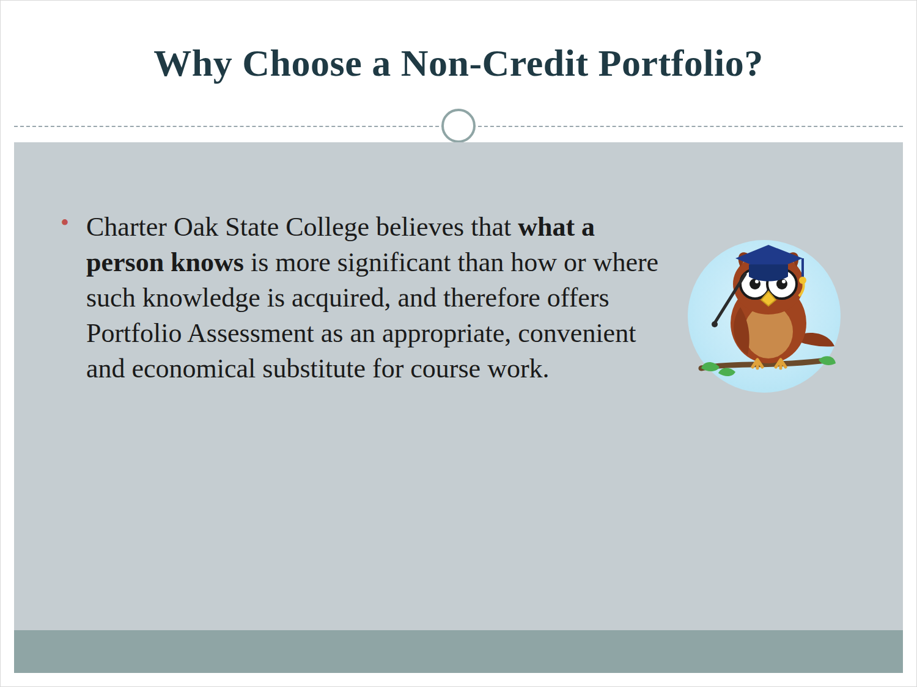Why Choose a Non-Credit Portfolio?
Charter Oak State College believes that what a person knows is more significant than how or where such knowledge is acquired, and therefore offers Portfolio Assessment as an appropriate, convenient and economical substitute for course work.